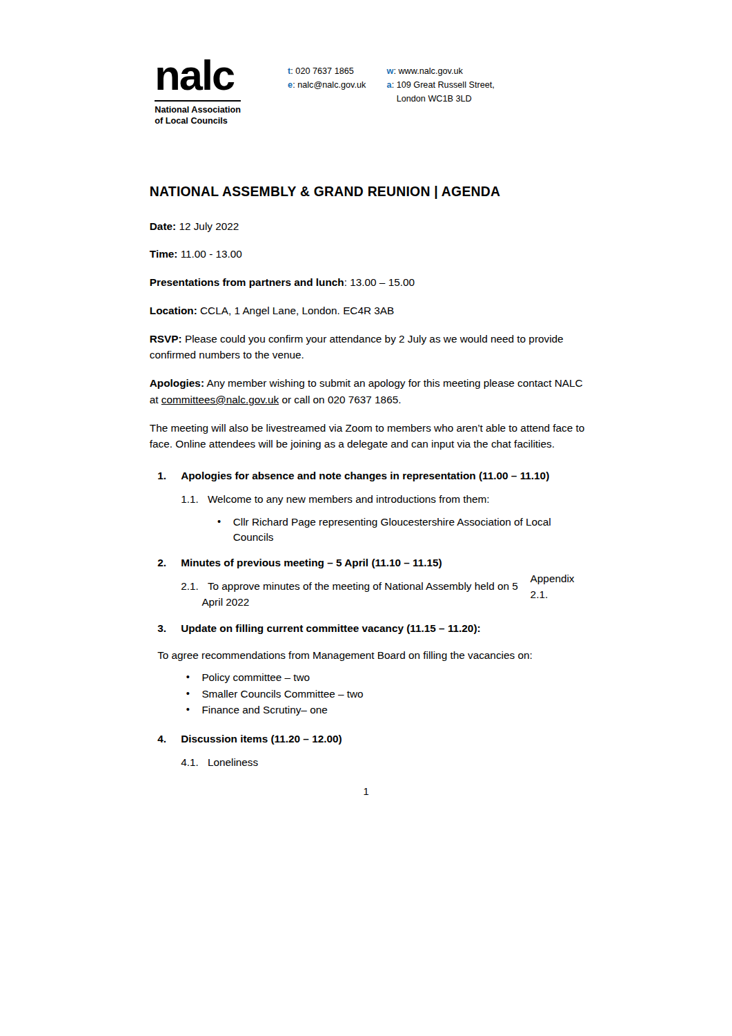nalc
National Association
of Local Councils
t: 020 7637 1865
e: nalc@nalc.gov.uk
w: www.nalc.gov.uk
a: 109 Great Russell Street,
London WC1B 3LD
NATIONAL ASSEMBLY & GRAND REUNION | AGENDA
Date: 12 July 2022
Time: 11.00 - 13.00
Presentations from partners and lunch: 13.00 – 15.00
Location: CCLA, 1 Angel Lane, London. EC4R 3AB
RSVP: Please could you confirm your attendance by 2 July as we would need to provide confirmed numbers to the venue.
Apologies: Any member wishing to submit an apology for this meeting please contact NALC at committees@nalc.gov.uk or call on 020 7637 1865.
The meeting will also be livestreamed via Zoom to members who aren’t able to attend face to face. Online attendees will be joining as a delegate and can input via the chat facilities.
1. Apologies for absence and note changes in representation (11.00 – 11.10)
1.1. Welcome to any new members and introductions from them:
Cllr Richard Page representing Gloucestershire Association of Local Councils
2. Minutes of previous meeting – 5 April (11.10 – 11.15)
2.1. To approve minutes of the meeting of National Assembly held on 5 April 2022
Appendix 2.1.
3. Update on filling current committee vacancy (11.15 – 11.20):
To agree recommendations from Management Board on filling the vacancies on:
Policy committee – two
Smaller Councils Committee – two
Finance and Scrutiny– one
4. Discussion items (11.20 – 12.00)
4.1. Loneliness
1